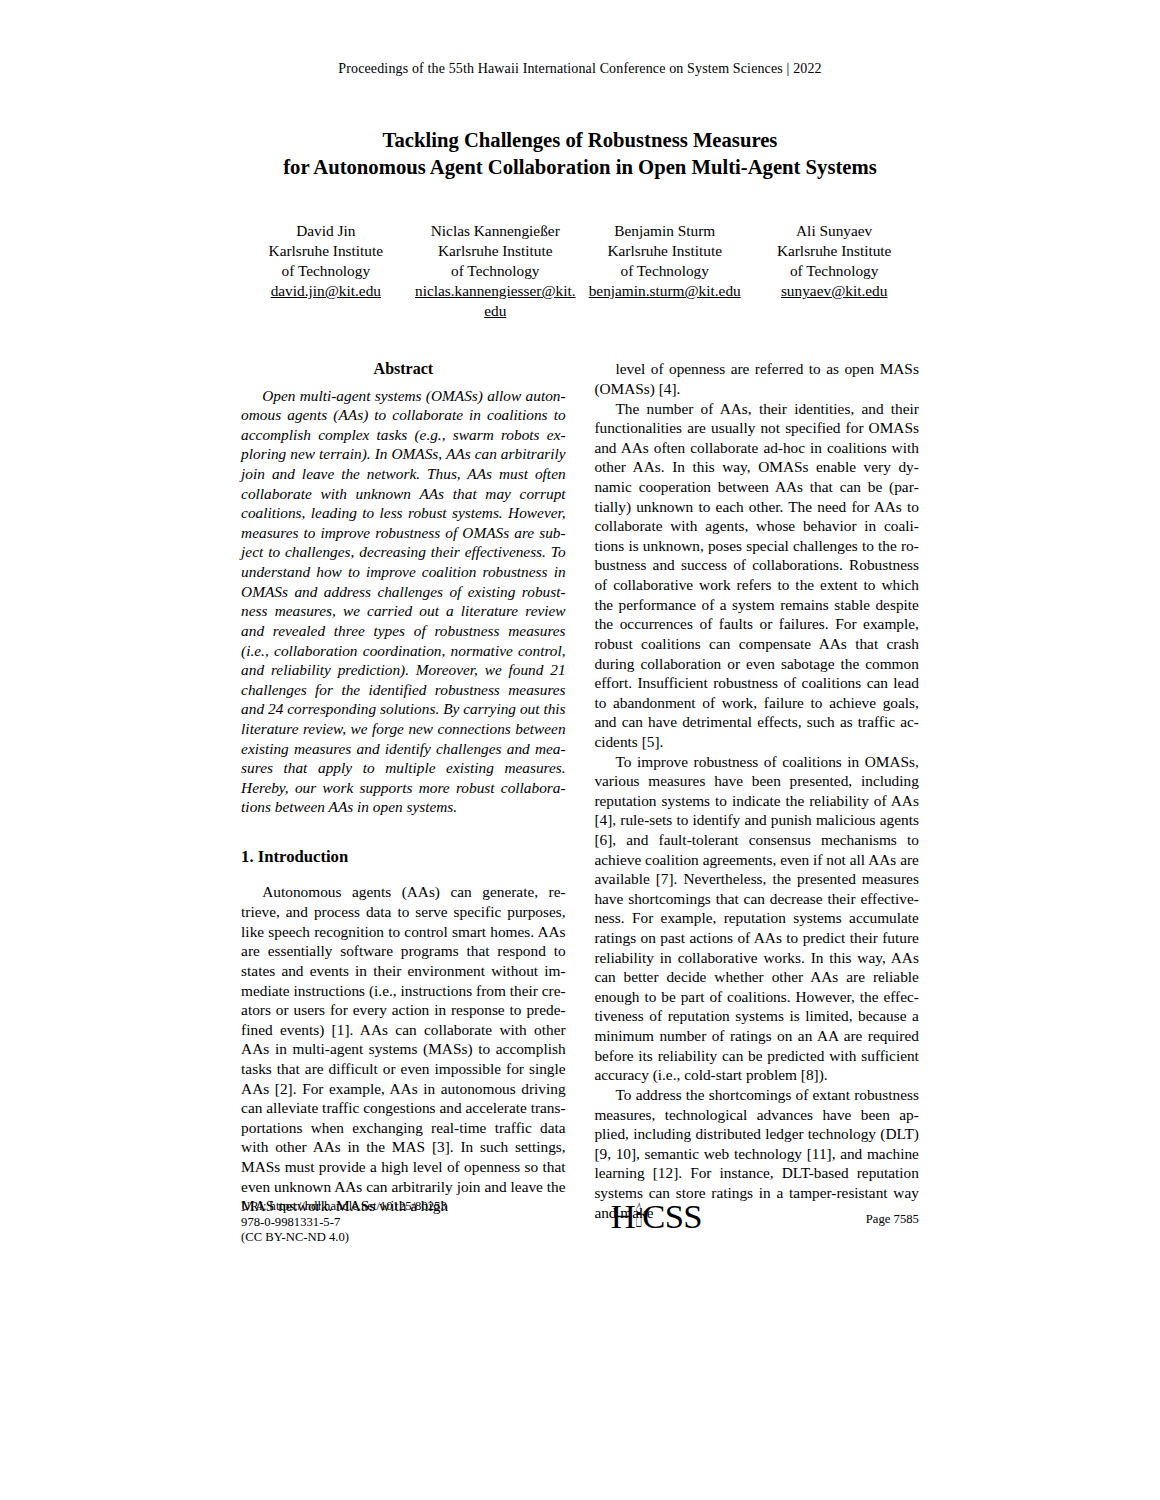Proceedings of the 55th Hawaii International Conference on System Sciences | 2022
Tackling Challenges of Robustness Measures
for Autonomous Agent Collaboration in Open Multi-Agent Systems
| David Jin Karlsruhe Institute of Technology david.jin@kit.edu | Niclas Kannengießer Karlsruhe Institute of Technology niclas.kannengiesser@kit.edu | Benjamin Sturm Karlsruhe Institute of Technology benjamin.sturm@kit.edu | Ali Sunyaev Karlsruhe Institute of Technology sunyaev@kit.edu |
Abstract
Open multi-agent systems (OMASs) allow autonomous agents (AAs) to collaborate in coalitions to accomplish complex tasks (e.g., swarm robots exploring new terrain). In OMASs, AAs can arbitrarily join and leave the network. Thus, AAs must often collaborate with unknown AAs that may corrupt coalitions, leading to less robust systems. However, measures to improve robustness of OMASs are subject to challenges, decreasing their effectiveness. To understand how to improve coalition robustness in OMASs and address challenges of existing robustness measures, we carried out a literature review and revealed three types of robustness measures (i.e., collaboration coordination, normative control, and reliability prediction). Moreover, we found 21 challenges for the identified robustness measures and 24 corresponding solutions. By carrying out this literature review, we forge new connections between existing measures and identify challenges and measures that apply to multiple existing measures. Hereby, our work supports more robust collaborations between AAs in open systems.
1. Introduction
Autonomous agents (AAs) can generate, retrieve, and process data to serve specific purposes, like speech recognition to control smart homes. AAs are essentially software programs that respond to states and events in their environment without immediate instructions (i.e., instructions from their creators or users for every action in response to predefined events) [1]. AAs can collaborate with other AAs in multi-agent systems (MASs) to accomplish tasks that are difficult or even impossible for single AAs [2]. For example, AAs in autonomous driving can alleviate traffic congestions and accelerate transportations when exchanging real-time traffic data with other AAs in the MAS [3]. In such settings, MASs must provide a high level of openness so that even unknown AAs can arbitrarily join and leave the MAS network. MASs with a high
level of openness are referred to as open MASs (OMASs) [4].
The number of AAs, their identities, and their functionalities are usually not specified for OMASs and AAs often collaborate ad-hoc in coalitions with other AAs. In this way, OMASs enable very dynamic cooperation between AAs that can be (partially) unknown to each other. The need for AAs to collaborate with agents, whose behavior in coalitions is unknown, poses special challenges to the robustness and success of collaborations. Robustness of collaborative work refers to the extent to which the performance of a system remains stable despite the occurrences of faults or failures. For example, robust coalitions can compensate AAs that crash during collaboration or even sabotage the common effort. Insufficient robustness of coalitions can lead to abandonment of work, failure to achieve goals, and can have detrimental effects, such as traffic accidents [5].
To improve robustness of coalitions in OMASs, various measures have been presented, including reputation systems to indicate the reliability of AAs [4], rule-sets to identify and punish malicious agents [6], and fault-tolerant consensus mechanisms to achieve coalition agreements, even if not all AAs are available [7]. Nevertheless, the presented measures have shortcomings that can decrease their effectiveness. For example, reputation systems accumulate ratings on past actions of AAs to predict their future reliability in collaborative works. In this way, AAs can better decide whether other AAs are reliable enough to be part of coalitions. However, the effectiveness of reputation systems is limited, because a minimum number of ratings on an AA are required before its reliability can be predicted with sufficient accuracy (i.e., cold-start problem [8]).
To address the shortcomings of extant robustness measures, technological advances have been applied, including distributed ledger technology (DLT) [9, 10], semantic web technology [11], and machine learning [12]. For instance, DLT-based reputation systems can store ratings in a tamper-resistant way and make
URI: https://hdl.handle.net/10125/80253
978-0-9981331-5-7
(CC BY-NC-ND 4.0)
Page 7585
H🕯CSS